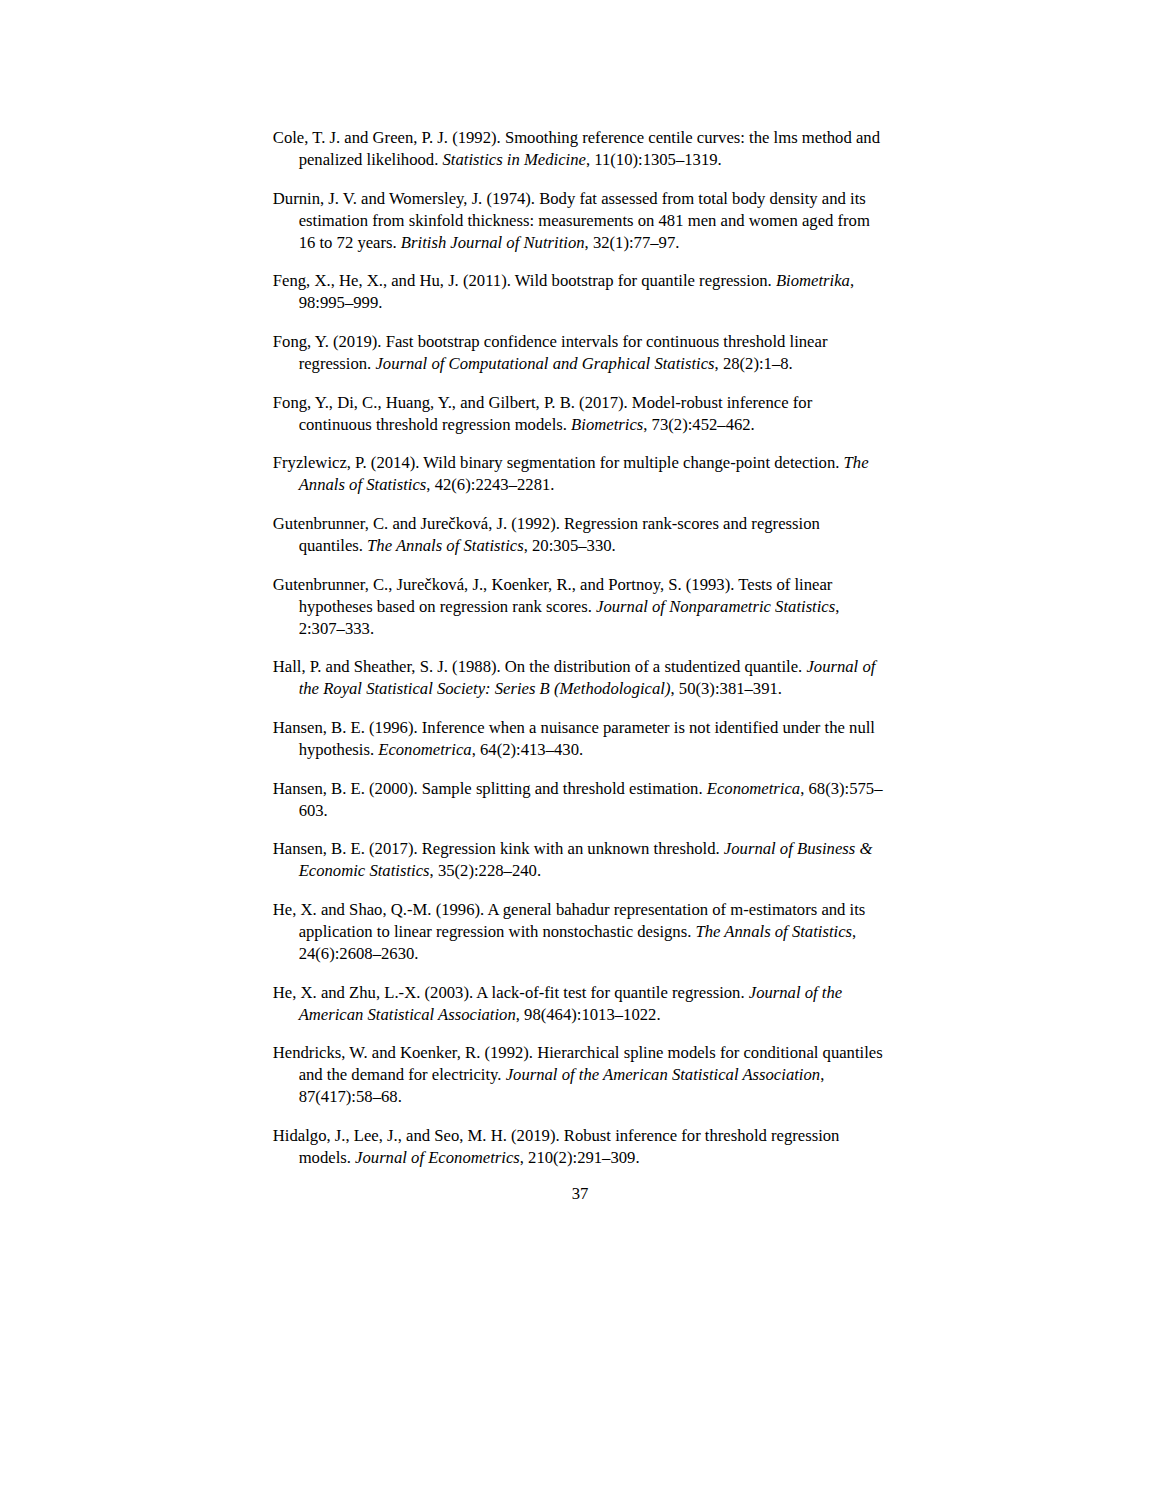Cole, T. J. and Green, P. J. (1992). Smoothing reference centile curves: the lms method and penalized likelihood. Statistics in Medicine, 11(10):1305–1319.
Durnin, J. V. and Womersley, J. (1974). Body fat assessed from total body density and its estimation from skinfold thickness: measurements on 481 men and women aged from 16 to 72 years. British Journal of Nutrition, 32(1):77–97.
Feng, X., He, X., and Hu, J. (2011). Wild bootstrap for quantile regression. Biometrika, 98:995–999.
Fong, Y. (2019). Fast bootstrap confidence intervals for continuous threshold linear regression. Journal of Computational and Graphical Statistics, 28(2):1–8.
Fong, Y., Di, C., Huang, Y., and Gilbert, P. B. (2017). Model-robust inference for continuous threshold regression models. Biometrics, 73(2):452–462.
Fryzlewicz, P. (2014). Wild binary segmentation for multiple change-point detection. The Annals of Statistics, 42(6):2243–2281.
Gutenbrunner, C. and Jurečková, J. (1992). Regression rank-scores and regression quantiles. The Annals of Statistics, 20:305–330.
Gutenbrunner, C., Jurečková, J., Koenker, R., and Portnoy, S. (1993). Tests of linear hypotheses based on regression rank scores. Journal of Nonparametric Statistics, 2:307–333.
Hall, P. and Sheather, S. J. (1988). On the distribution of a studentized quantile. Journal of the Royal Statistical Society: Series B (Methodological), 50(3):381–391.
Hansen, B. E. (1996). Inference when a nuisance parameter is not identified under the null hypothesis. Econometrica, 64(2):413–430.
Hansen, B. E. (2000). Sample splitting and threshold estimation. Econometrica, 68(3):575–603.
Hansen, B. E. (2017). Regression kink with an unknown threshold. Journal of Business & Economic Statistics, 35(2):228–240.
He, X. and Shao, Q.-M. (1996). A general bahadur representation of m-estimators and its application to linear regression with nonstochastic designs. The Annals of Statistics, 24(6):2608–2630.
He, X. and Zhu, L.-X. (2003). A lack-of-fit test for quantile regression. Journal of the American Statistical Association, 98(464):1013–1022.
Hendricks, W. and Koenker, R. (1992). Hierarchical spline models for conditional quantiles and the demand for electricity. Journal of the American Statistical Association, 87(417):58–68.
Hidalgo, J., Lee, J., and Seo, M. H. (2019). Robust inference for threshold regression models. Journal of Econometrics, 210(2):291–309.
37